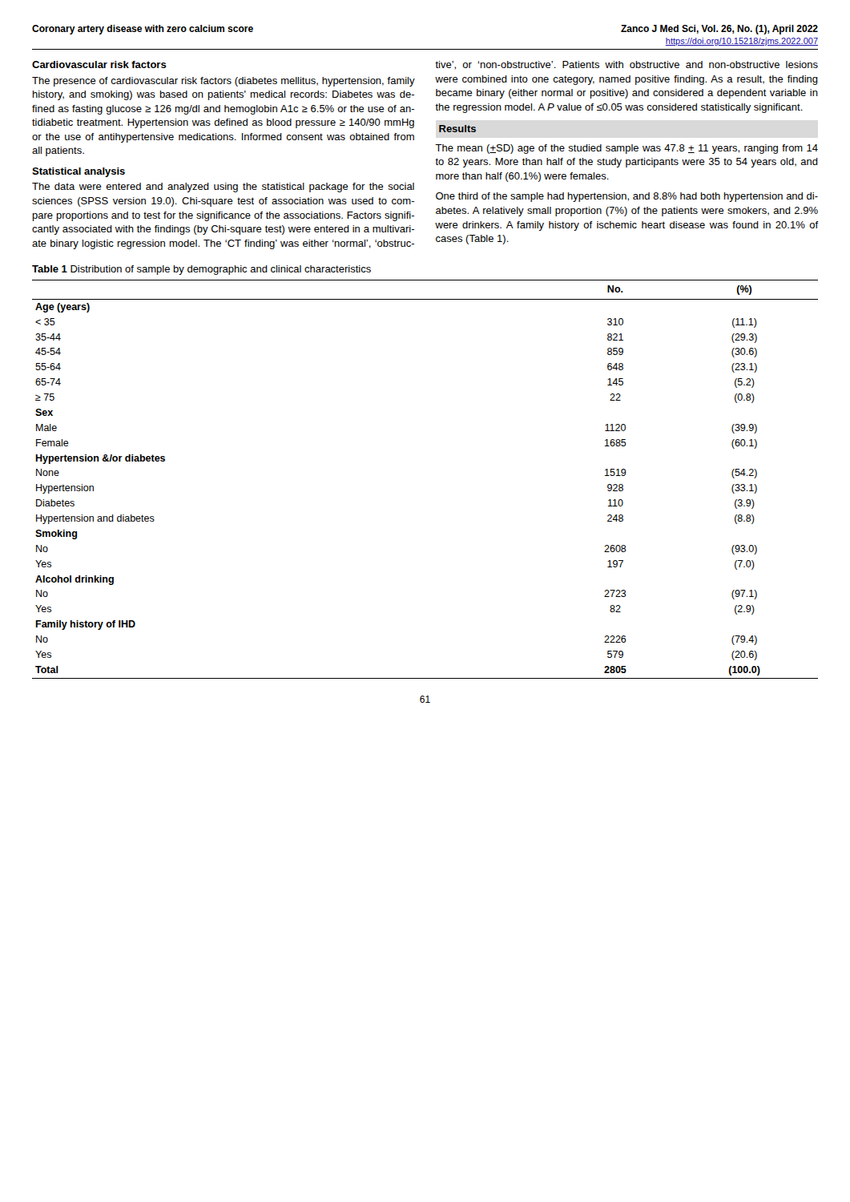Coronary artery disease with zero calcium score
Zanco J Med Sci, Vol. 26, No. (1), April 2022 https://doi.org/10.15218/zjms.2022.007
Cardiovascular risk factors
The presence of cardiovascular risk factors (diabetes mellitus, hypertension, family history, and smoking) was based on patients' medical records: Diabetes was defined as fasting glucose ≥ 126 mg/dl and hemoglobin A1c ≥ 6.5% or the use of antidiabetic treatment. Hypertension was defined as blood pressure ≥ 140/90 mmHg or the use of antihypertensive medications. Informed consent was obtained from all patients.
Statistical analysis
The data were entered and analyzed using the statistical package for the social sciences (SPSS version 19.0). Chi-square test of association was used to compare proportions and to test for the significance of the associations. Factors significantly associated with the findings (by Chi-square test) were entered in a multivariate binary logistic regression model. The ‘CT finding’ was either ‘normal’, ‘obstructive’, or ‘non-obstructive’. Patients with obstructive and non-obstructive lesions were combined into one category, named positive finding. As a result, the finding became binary (either normal or positive) and considered a dependent variable in the regression model. A P value of ≤0.05 was considered statistically significant.
Results
The mean (+SD) age of the studied sample was 47.8 + 11 years, ranging from 14 to 82 years. More than half of the study participants were 35 to 54 years old, and more than half (60.1%) were females.
One third of the sample had hypertension, and 8.8% had both hypertension and diabetes. A relatively small proportion (7%) of the patients were smokers, and 2.9% were drinkers. A family history of ischemic heart disease was found in 20.1% of cases (Table 1).
Table 1 Distribution of sample by demographic and clinical characteristics
| | No. | (%) |
| --- | --- | --- |
| Age (years) | | |
| < 35 | 310 | (11.1) |
| 35-44 | 821 | (29.3) |
| 45-54 | 859 | (30.6) |
| 55-64 | 648 | (23.1) |
| 65-74 | 145 | (5.2) |
| ≥ 75 | 22 | (0.8) |
| Sex | | |
| Male | 1120 | (39.9) |
| Female | 1685 | (60.1) |
| Hypertension &/or diabetes | | |
| None | 1519 | (54.2) |
| Hypertension | 928 | (33.1) |
| Diabetes | 110 | (3.9) |
| Hypertension and diabetes | 248 | (8.8) |
| Smoking | | |
| No | 2608 | (93.0) |
| Yes | 197 | (7.0) |
| Alcohol drinking | | |
| No | 2723 | (97.1) |
| Yes | 82 | (2.9) |
| Family history of IHD | | |
| No | 2226 | (79.4) |
| Yes | 579 | (20.6) |
| Total | 2805 | (100.0) |
61